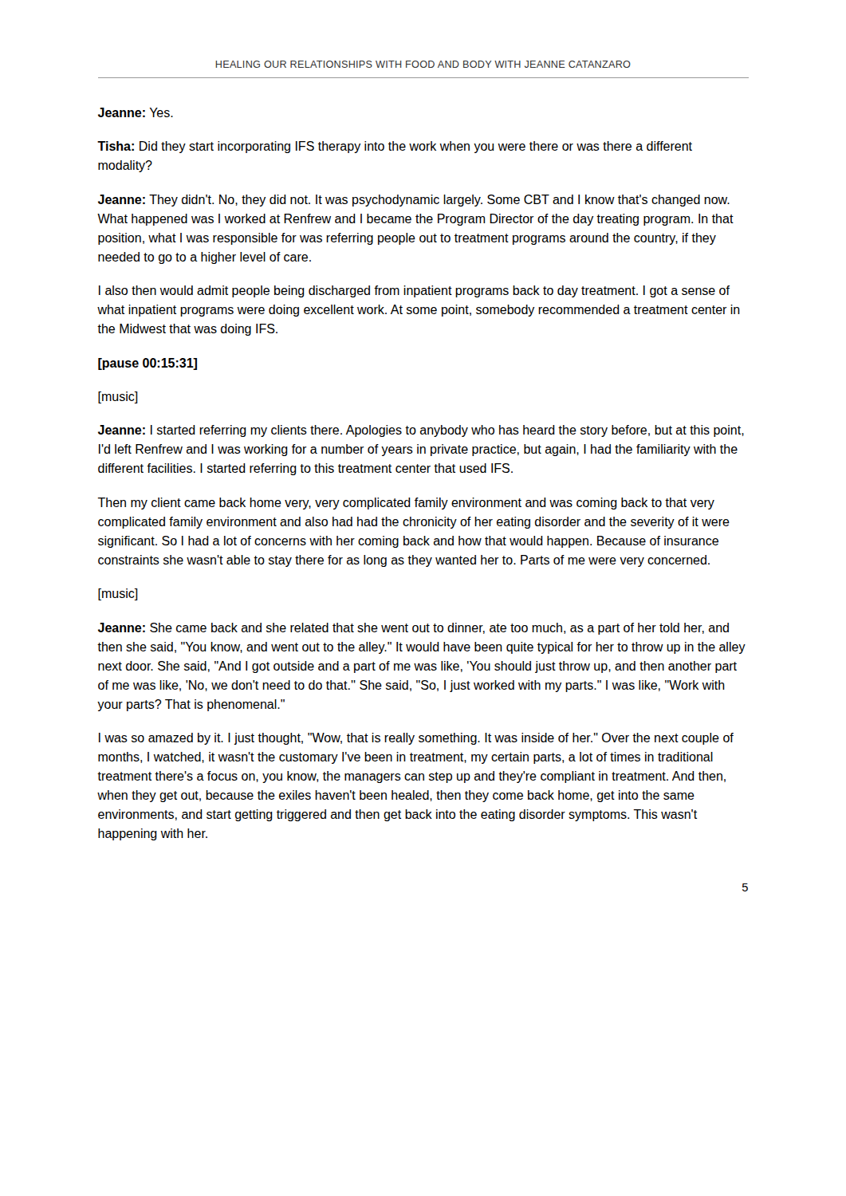Healing Our Relationships with Food and Body with Jeanne Catanzaro
Jeanne: Yes.
Tisha: Did they start incorporating IFS therapy into the work when you were there or was there a different modality?
Jeanne: They didn't. No, they did not. It was psychodynamic largely. Some CBT and I know that's changed now. What happened was I worked at Renfrew and I became the Program Director of the day treating program. In that position, what I was responsible for was referring people out to treatment programs around the country, if they needed to go to a higher level of care.
I also then would admit people being discharged from inpatient programs back to day treatment. I got a sense of what inpatient programs were doing excellent work. At some point, somebody recommended a treatment center in the Midwest that was doing IFS.
[pause 00:15:31]
[music]
Jeanne: I started referring my clients there. Apologies to anybody who has heard the story before, but at this point, I'd left Renfrew and I was working for a number of years in private practice, but again, I had the familiarity with the different facilities. I started referring to this treatment center that used IFS.
Then my client came back home very, very complicated family environment and was coming back to that very complicated family environment and also had had the chronicity of her eating disorder and the severity of it were significant. So I had a lot of concerns with her coming back and how that would happen. Because of insurance constraints she wasn't able to stay there for as long as they wanted her to. Parts of me were very concerned.
[music]
Jeanne: She came back and she related that she went out to dinner, ate too much, as a part of her told her, and then she said, "You know, and went out to the alley." It would have been quite typical for her to throw up in the alley next door. She said, "And I got outside and a part of me was like, 'You should just throw up, and then another part of me was like, 'No, we don't need to do that.'' She said, "So, I just worked with my parts." I was like, "Work with your parts? That is phenomenal."
I was so amazed by it. I just thought, "Wow, that is really something. It was inside of her." Over the next couple of months, I watched, it wasn't the customary I've been in treatment, my certain parts, a lot of times in traditional treatment there's a focus on, you know, the managers can step up and they're compliant in treatment. And then, when they get out, because the exiles haven't been healed, then they come back home, get into the same environments, and start getting triggered and then get back into the eating disorder symptoms. This wasn't happening with her.
5